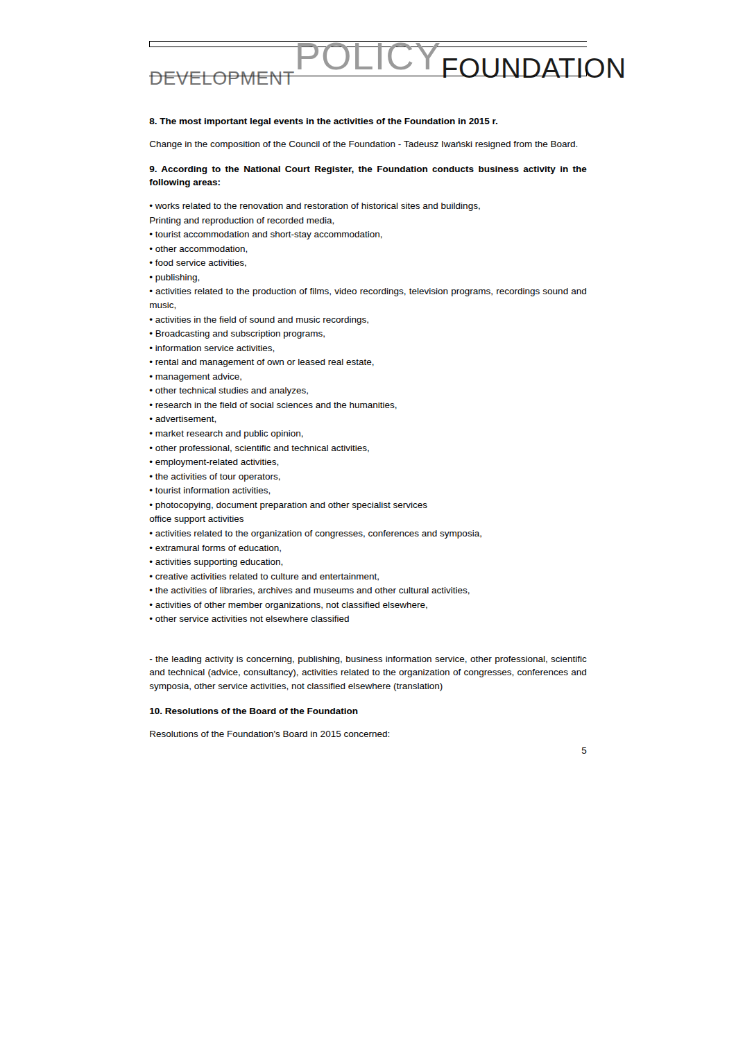DEVELOPMENT POLICY FOUNDATION
8. The most important legal events in the activities of the Foundation in 2015 r.
Change in the composition of the Council of the Foundation - Tadeusz Iwański resigned from the Board.
9. According to the National Court Register, the Foundation conducts business activity in the following areas:
works related to the renovation and restoration of historical sites and buildings,
Printing and reproduction of recorded media,
tourist accommodation and short-stay accommodation,
other accommodation,
food service activities,
publishing,
activities related to the production of films, video recordings, television programs, recordings sound and music,
activities in the field of sound and music recordings,
Broadcasting and subscription programs,
information service activities,
rental and management of own or leased real estate,
management advice,
other technical studies and analyzes,
research in the field of social sciences and the humanities,
advertisement,
market research and public opinion,
other professional, scientific and technical activities,
employment-related activities,
the activities of tour operators,
tourist information activities,
photocopying, document preparation and other specialist services
office support activities
activities related to the organization of congresses, conferences and symposia,
extramural forms of education,
activities supporting education,
creative activities related to culture and entertainment,
the activities of libraries, archives and museums and other cultural activities,
activities of other member organizations, not classified elsewhere,
other service activities not elsewhere classified
- the leading activity is concerning, publishing, business information service, other professional, scientific and technical (advice, consultancy), activities related to the organization of congresses, conferences and symposia, other service activities, not classified elsewhere (translation)
10. Resolutions of the Board of the Foundation
Resolutions of the Foundation's Board in 2015 concerned:
5